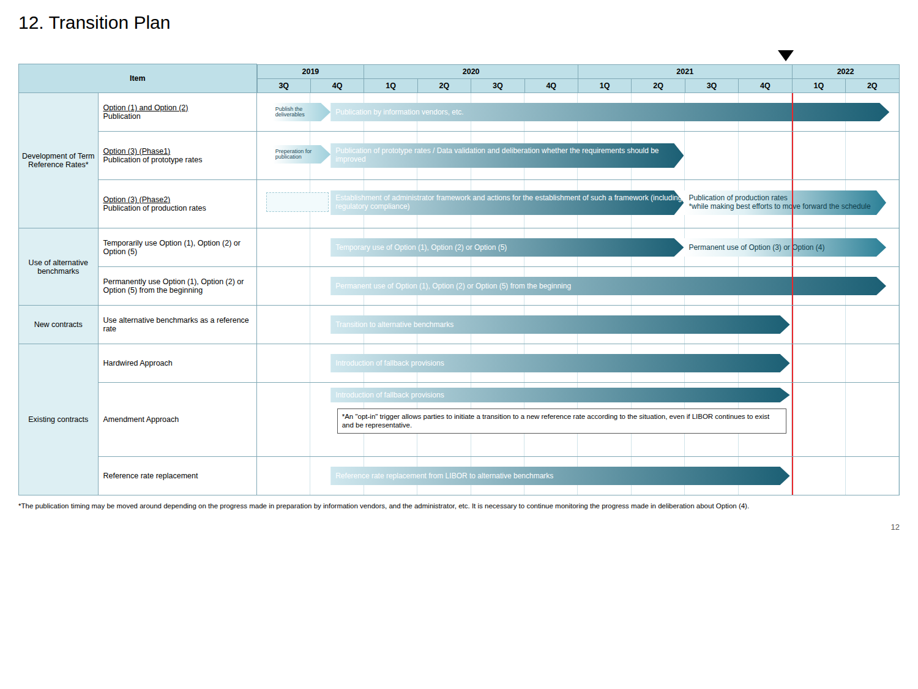12. Transition Plan
| Item | / 2019 / 2020 / 2021 / 2022 / / --- / --- / --- / --- / / 3Q / 4Q / 1Q / 2Q / 3Q / 4Q / 1Q / 2Q / 3Q / 4Q / 1Q / 2Q / |
| --- | --- |
| Development of Term Reference Rates* | Option (1) and Option (2) Publication | Publish the deliverables Publication by information vendors, etc. |
| Option (3) (Phase1) Publication of prototype rates | Preperation for publication Publication of prototype rates / Data validation and deliberation whether the requirements should be improved |
| Option (3) (Phase2) Publication of production rates | Establishment of administrator framework and actions for the establishment of such a framework (including regulatory compliance) Publication of production rates *while making best efforts to move forward the schedule |
| Use of alternative benchmarks | Temporarily use Option (1), Option (2) or Option (5) | Temporary use of Option (1), Option (2) or Option (5) Permanent use of Option (3) or Option (4) |
| Permanently use Option (1), Option (2) or Option (5) from the beginning | Permanent use of Option (1), Option (2) or Option (5) from the beginning |
| New contracts | Use alternative benchmarks as a reference rate | Transition to alternative benchmarks |
| Existing contracts | Hardwired Approach | Introduction of fallback provisions |
| Amendment Approach | Introduction of fallback provisions *An "opt-in" trigger allows parties to initiate a transition to a new reference rate according to the situation, even if LIBOR continues to exist and be representative. |
| Reference rate replacement | Reference rate replacement from LIBOR to alternative benchmarks |
*The publication timing may be moved around depending on the progress made in preparation by information vendors, and the administrator, etc. It is necessary to continue monitoring the progress made in deliberation about Option (4).
12